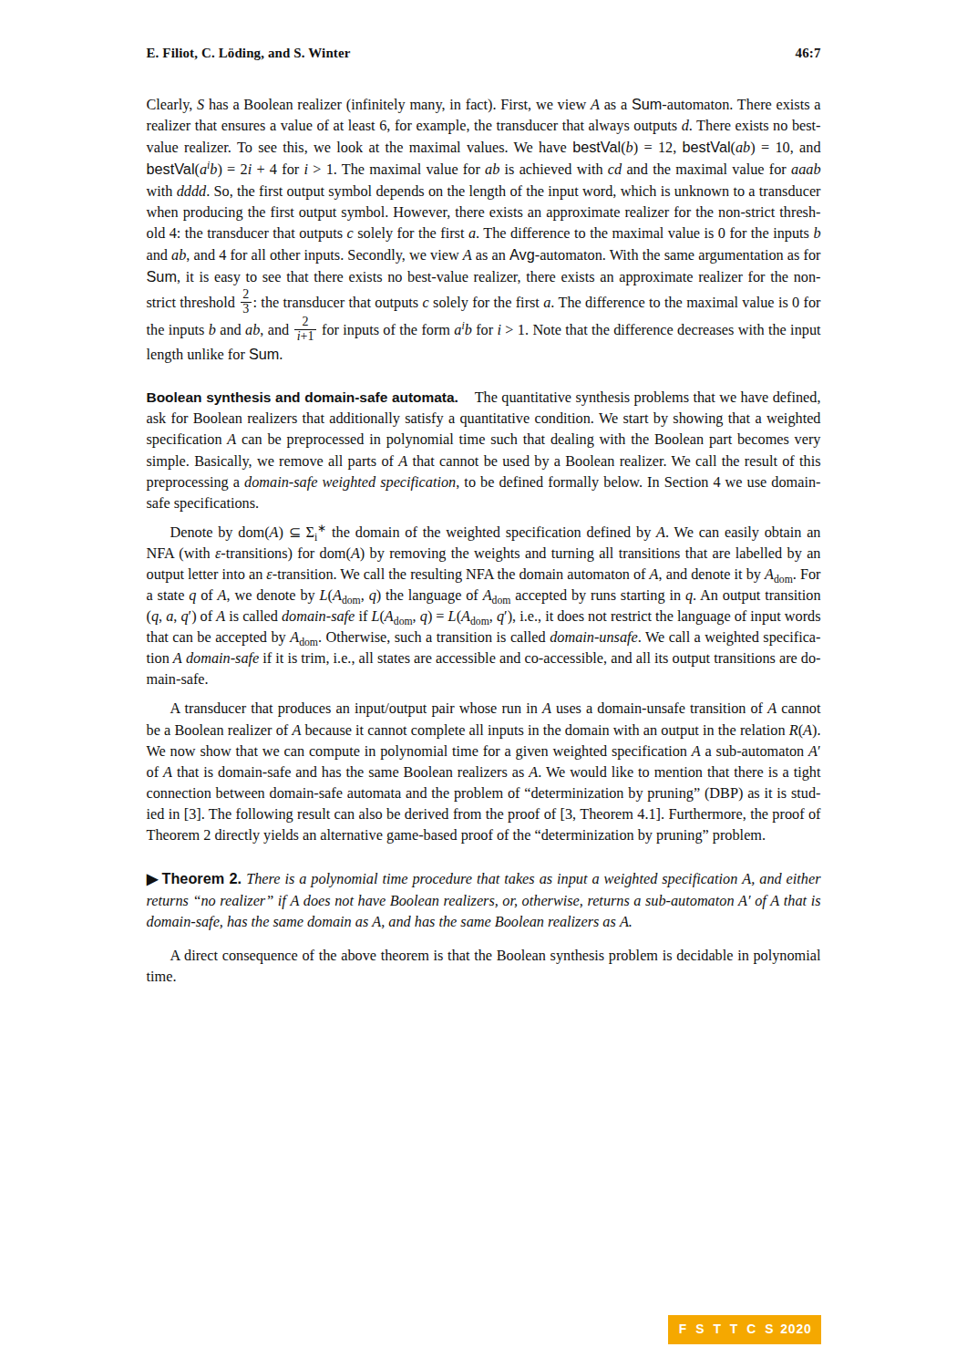E. Filiot, C. Löding, and S. Winter
46:7
Clearly, S has a Boolean realizer (infinitely many, in fact). First, we view A as a Sum-automaton. There exists a realizer that ensures a value of at least 6, for example, the transducer that always outputs d. There exists no best-value realizer. To see this, we look at the maximal values. We have bestVal(b) = 12, bestVal(ab) = 10, and bestVal(aib) = 2i + 4 for i > 1. The maximal value for ab is achieved with cd and the maximal value for aaab with dddd. So, the first output symbol depends on the length of the input word, which is unknown to a transducer when producing the first output symbol. However, there exists an approximate realizer for the non-strict threshold 4: the transducer that outputs c solely for the first a. The difference to the maximal value is 0 for the inputs b and ab, and 4 for all other inputs. Secondly, we view A as an Avg-automaton. With the same argumentation as for Sum, it is easy to see that there exists no best-value realizer, there exists an approximate realizer for the non-strict threshold 23: the transducer that outputs c solely for the first a. The difference to the maximal value is 0 for the inputs b and ab, and 2 i+1 for inputs of the form aib for i > 1. Note that the difference decreases with the input length unlike for Sum.
Boolean synthesis and domain-safe automata. The quantitative synthesis problems that we have defined, ask for Boolean realizers that additionally satisfy a quantitative condition. We start by showing that a weighted specification A can be preprocessed in polynomial time such that dealing with the Boolean part becomes very simple. Basically, we remove all parts of A that cannot be used by a Boolean realizer. We call the result of this preprocessing a domain-safe weighted specification, to be defined formally below. In Section 4 we use domain-safe specifications.
Denote by dom(A) ⊆ Σi∗ the domain of the weighted specification defined by A. We can easily obtain an NFA (with ε-transitions) for dom(A) by removing the weights and turning all transitions that are labelled by an output letter into an ε-transition. We call the resulting NFA the domain automaton of A, and denote it by Adom. For a state q of A, we denote by L(Adom, q) the language of Adom accepted by runs starting in q. An output transition (q, a, q′) of A is called domain-safe if L(Adom, q) = L(Adom, q′), i.e., it does not restrict the language of input words that can be accepted by Adom. Otherwise, such a transition is called domain-unsafe. We call a weighted specification A domain-safe if it is trim, i.e., all states are accessible and co-accessible, and all its output transitions are domain-safe.
A transducer that produces an input/output pair whose run in A uses a domain-unsafe transition of A cannot be a Boolean realizer of A because it cannot complete all inputs in the domain with an output in the relation R(A). We now show that we can compute in polynomial time for a given weighted specification A a sub-automaton A′ of A that is domain-safe and has the same Boolean realizers as A. We would like to mention that there is a tight connection between domain-safe automata and the problem of “determinization by pruning” (DBP) as it is studied in [3]. The following result can also be derived from the proof of [3, Theorem 4.1]. Furthermore, the proof of Theorem 2 directly yields an alternative game-based proof of the “determinization by pruning” problem.
▶Theorem 2. There is a polynomial time procedure that takes as input a weighted specification A, and either returns “no realizer” if A does not have Boolean realizers, or, otherwise, returns a sub-automaton A′ of A that is domain-safe, has the same domain as A, and has the same Boolean realizers as A.
A direct consequence of the above theorem is that the Boolean synthesis problem is decidable in polynomial time.
F S T T C S2020